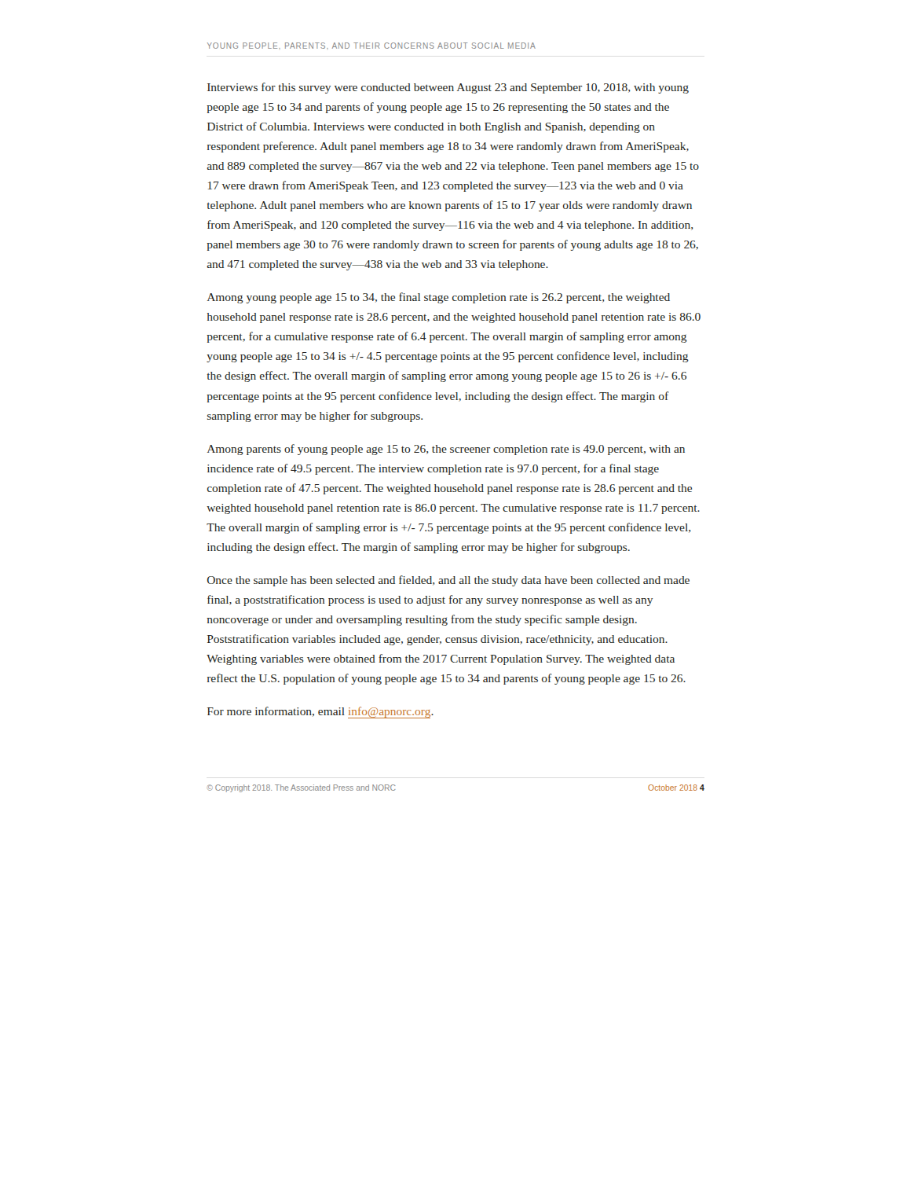Young People, Parents, and Their Concerns About Social Media
Interviews for this survey were conducted between August 23 and September 10, 2018, with young people age 15 to 34 and parents of young people age 15 to 26 representing the 50 states and the District of Columbia. Interviews were conducted in both English and Spanish, depending on respondent preference. Adult panel members age 18 to 34 were randomly drawn from AmeriSpeak, and 889 completed the survey—867 via the web and 22 via telephone. Teen panel members age 15 to 17 were drawn from AmeriSpeak Teen, and 123 completed the survey—123 via the web and 0 via telephone. Adult panel members who are known parents of 15 to 17 year olds were randomly drawn from AmeriSpeak, and 120 completed the survey—116 via the web and 4 via telephone. In addition, panel members age 30 to 76 were randomly drawn to screen for parents of young adults age 18 to 26, and 471 completed the survey—438 via the web and 33 via telephone.
Among young people age 15 to 34, the final stage completion rate is 26.2 percent, the weighted household panel response rate is 28.6 percent, and the weighted household panel retention rate is 86.0 percent, for a cumulative response rate of 6.4 percent. The overall margin of sampling error among young people age 15 to 34 is +/- 4.5 percentage points at the 95 percent confidence level, including the design effect. The overall margin of sampling error among young people age 15 to 26 is +/- 6.6 percentage points at the 95 percent confidence level, including the design effect. The margin of sampling error may be higher for subgroups.
Among parents of young people age 15 to 26, the screener completion rate is 49.0 percent, with an incidence rate of 49.5 percent. The interview completion rate is 97.0 percent, for a final stage completion rate of 47.5 percent. The weighted household panel response rate is 28.6 percent and the weighted household panel retention rate is 86.0 percent. The cumulative response rate is 11.7 percent. The overall margin of sampling error is +/- 7.5 percentage points at the 95 percent confidence level, including the design effect. The margin of sampling error may be higher for subgroups.
Once the sample has been selected and fielded, and all the study data have been collected and made final, a poststratification process is used to adjust for any survey nonresponse as well as any noncoverage or under and oversampling resulting from the study specific sample design. Poststratification variables included age, gender, census division, race/ethnicity, and education. Weighting variables were obtained from the 2017 Current Population Survey. The weighted data reflect the U.S. population of young people age 15 to 34 and parents of young people age 15 to 26.
For more information, email info@apnorc.org.
© Copyright 2018. The Associated Press and NORC October 20184